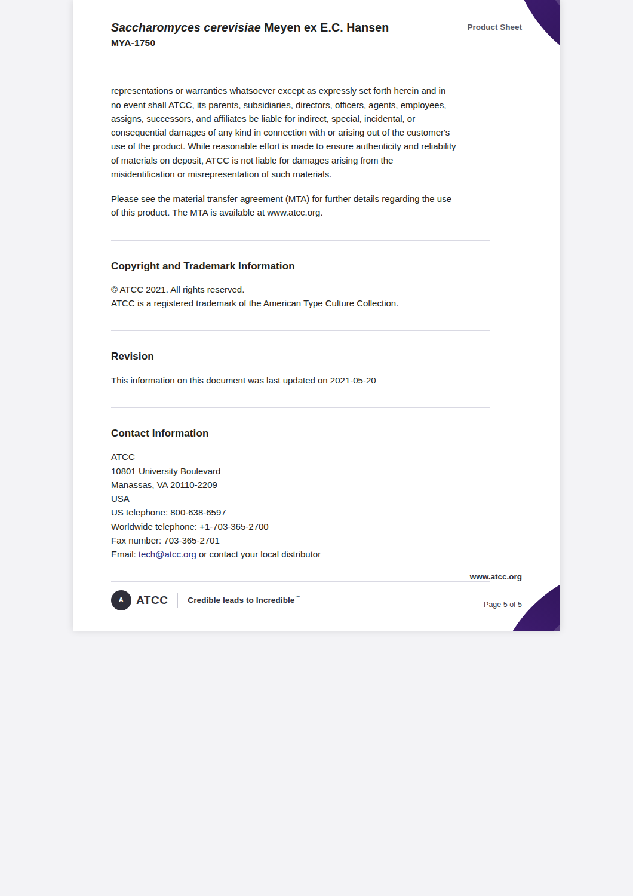Saccharomyces cerevisiae Meyen ex E.C. Hansen
MYA-1750
Product Sheet
representations or warranties whatsoever except as expressly set forth herein and in no event shall ATCC, its parents, subsidiaries, directors, officers, agents, employees, assigns, successors, and affiliates be liable for indirect, special, incidental, or consequential damages of any kind in connection with or arising out of the customer's use of the product. While reasonable effort is made to ensure authenticity and reliability of materials on deposit, ATCC is not liable for damages arising from the misidentification or misrepresentation of such materials.
Please see the material transfer agreement (MTA) for further details regarding the use of this product. The MTA is available at www.atcc.org.
Copyright and Trademark Information
© ATCC 2021. All rights reserved.
ATCC is a registered trademark of the American Type Culture Collection.
Revision
This information on this document was last updated on 2021-05-20
Contact Information
ATCC
10801 University Boulevard
Manassas, VA 20110-2209
USA
US telephone: 800-638-6597
Worldwide telephone: +1-703-365-2700
Fax number: 703-365-2701
Email: tech@atcc.org or contact your local distributor
A ATCC
Credible leads to Incredible™
www.atcc.org
Page 5 of 5